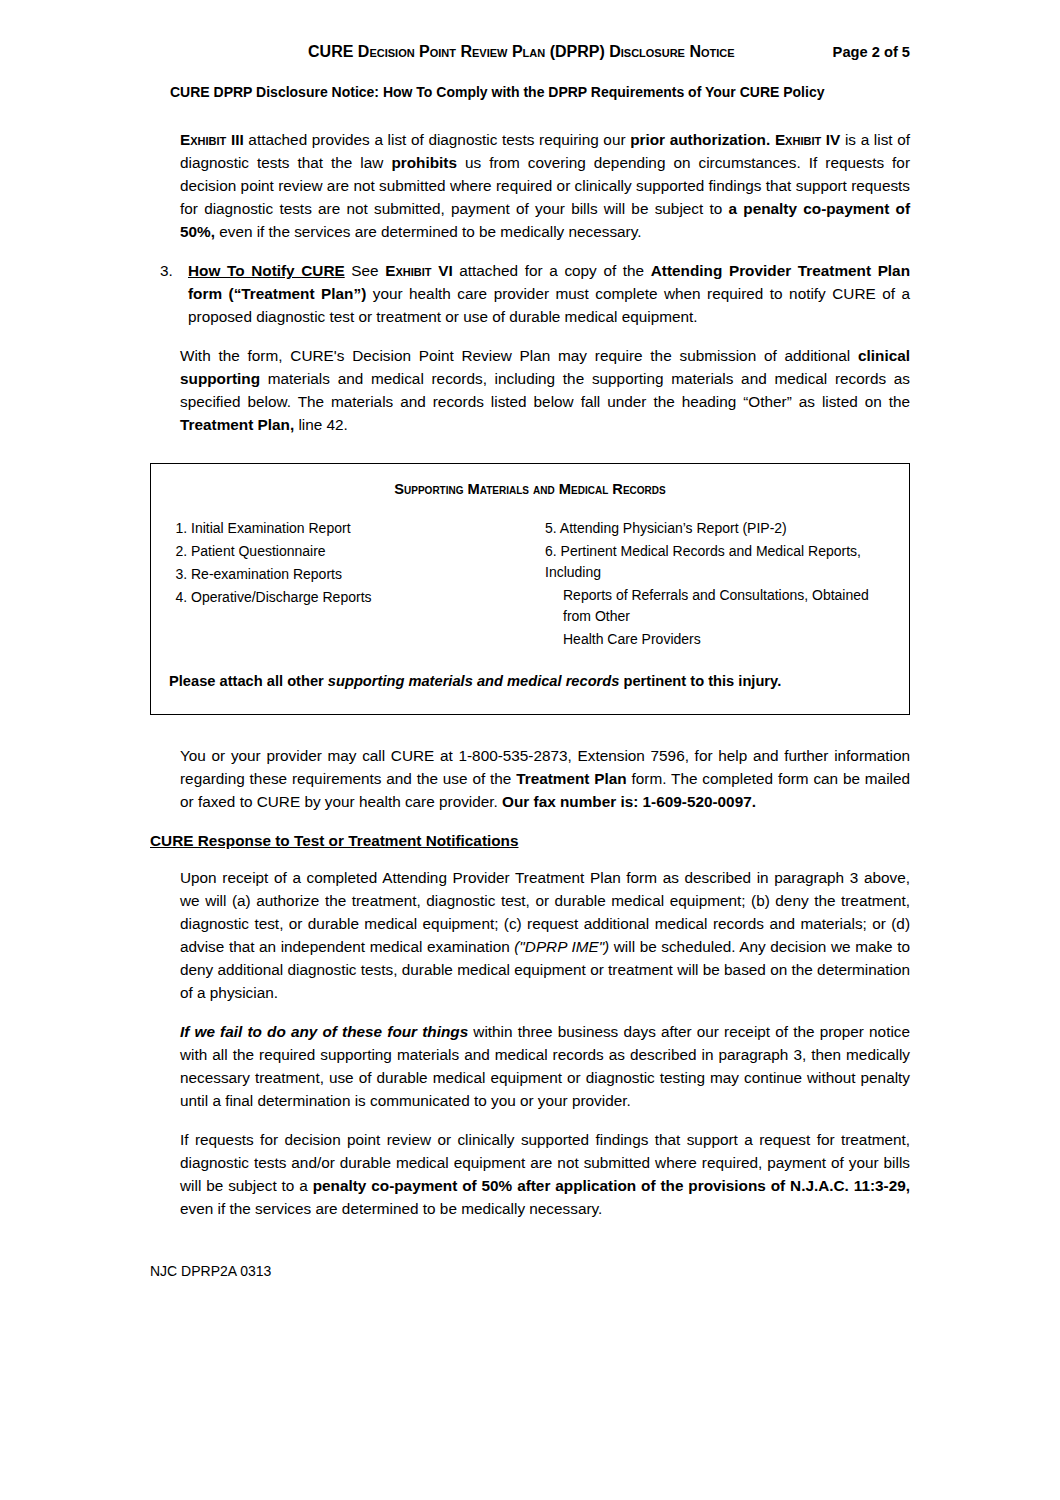CURE Decision Point Review Plan (DPRP) Disclosure Notice
Page 2 of 5
CURE DPRP Disclosure Notice: How To Comply with the DPRP Requirements of Your CURE Policy
Exhibit III attached provides a list of diagnostic tests requiring our prior authorization. Exhibit IV is a list of diagnostic tests that the law prohibits us from covering depending on circumstances. If requests for decision point review are not submitted where required or clinically supported findings that support requests for diagnostic tests are not submitted, payment of your bills will be subject to a penalty co-payment of 50%, even if the services are determined to be medically necessary.
3.
How To Notify CURE See Exhibit VI attached for a copy of the Attending Provider Treatment Plan form (“Treatment Plan”) your health care provider must complete when required to notify CURE of a proposed diagnostic test or treatment or use of durable medical equipment.
With the form, CURE's Decision Point Review Plan may require the submission of additional clinical supporting materials and medical records, including the supporting materials and medical records as specified below. The materials and records listed below fall under the heading “Other” as listed on the Treatment Plan, line 42.
Supporting Materials and Medical Records
Initial Examination Report
Patient Questionnaire
Re-examination Reports
Operative/Discharge Reports
5. Attending Physician’s Report (PIP-2)
6. Pertinent Medical Records and Medical Reports, Including
Reports of Referrals and Consultations, Obtained from Other
Health Care Providers
Please attach all other supporting materials and medical records pertinent to this injury.
You or your provider may call CURE at 1-800-535-2873, Extension 7596, for help and further information regarding these requirements and the use of the Treatment Plan form. The completed form can be mailed or faxed to CURE by your health care provider. Our fax number is: 1-609-520-0097.
CURE Response to Test or Treatment Notifications
Upon receipt of a completed Attending Provider Treatment Plan form as described in paragraph 3 above, we will (a) authorize the treatment, diagnostic test, or durable medical equipment; (b) deny the treatment, diagnostic test, or durable medical equipment; (c) request additional medical records and materials; or (d) advise that an independent medical examination ("DPRP IME") will be scheduled. Any decision we make to deny additional diagnostic tests, durable medical equipment or treatment will be based on the determination of a physician.
If we fail to do any of these four things within three business days after our receipt of the proper notice with all the required supporting materials and medical records as described in paragraph 3, then medically necessary treatment, use of durable medical equipment or diagnostic testing may continue without penalty until a final determination is communicated to you or your provider.
If requests for decision point review or clinically supported findings that support a request for treatment, diagnostic tests and/or durable medical equipment are not submitted where required, payment of your bills will be subject to a penalty co-payment of 50% after application of the provisions of N.J.A.C. 11:3-29, even if the services are determined to be medically necessary.
NJC DPRP2A 0313